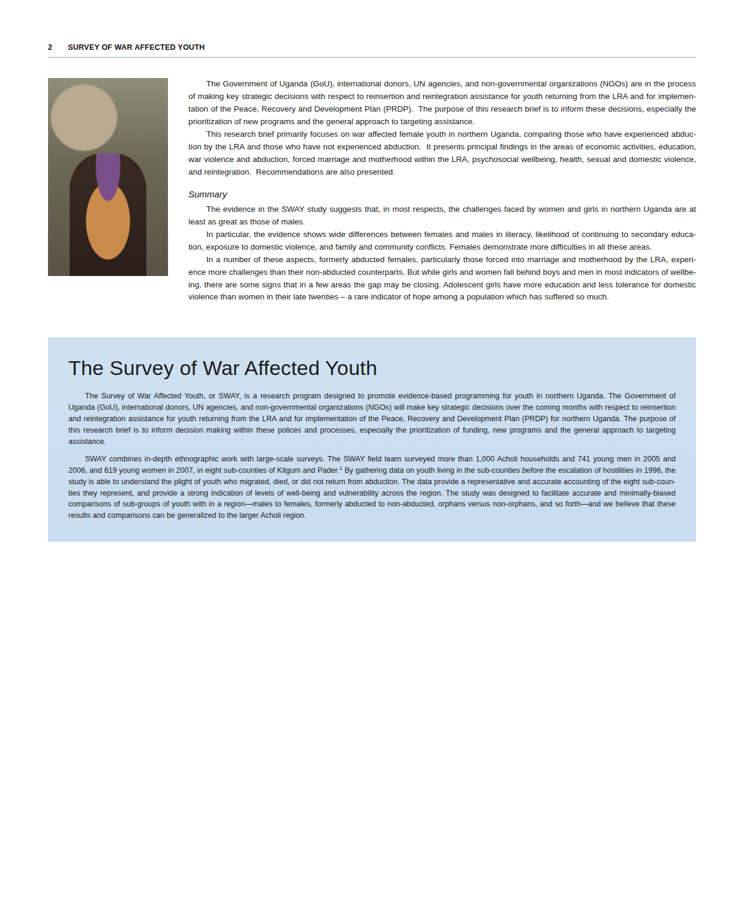2 SURVEY OF WAR AFFECTED YOUTH
The Government of Uganda (GoU), international donors, UN agencies, and non-governmental organizations (NGOs) are in the process of making key strategic decisions with respect to reinsertion and reintegration assistance for youth returning from the LRA and for implementation of the Peace, Recovery and Development Plan (PRDP). The purpose of this research brief is to inform these decisions, especially the prioritization of new programs and the general approach to targeting assistance.
This research brief primarily focuses on war affected female youth in northern Uganda, comparing those who have experienced abduction by the LRA and those who have not experienced abduction. It presents principal findings in the areas of economic activities, education, war violence and abduction, forced marriage and motherhood within the LRA, psychosocial wellbeing, health, sexual and domestic violence, and reintegration. Recommendations are also presented.
Summary
The evidence in the SWAY study suggests that, in most respects, the challenges faced by women and girls in northern Uganda are at least as great as those of males.
In particular, the evidence shows wide differences between females and males in literacy, likelihood of continuing to secondary education, exposure to domestic violence, and family and community conflicts. Females demonstrate more difficulties in all these areas.
In a number of these aspects, formerly abducted females, particularly those forced into marriage and motherhood by the LRA, experience more challenges than their non-abducted counterparts. But while girls and women fall behind boys and men in most indicators of wellbeing, there are some signs that in a few areas the gap may be closing. Adolescent girls have more education and less tolerance for domestic violence than women in their late twenties – a rare indicator of hope among a population which has suffered so much.
The Survey of War Affected Youth
The Survey of War Affected Youth, or SWAY, is a research program designed to promote evidence-based programming for youth in northern Uganda. The Government of Uganda (GoU), international donors, UN agencies, and non-governmental organizations (NGOs) will make key strategic decisions over the coming months with respect to reinsertion and reintegration assistance for youth returning from the LRA and for implementation of the Peace, Recovery and Development Plan (PRDP) for northern Uganda. The purpose of this research brief is to inform decision making within these polices and processes, especially the prioritization of funding, new programs and the general approach to targeting assistance.
SWAY combines in-depth ethnographic work with large-scale surveys. The SWAY field team surveyed more than 1,000 Acholi households and 741 young men in 2005 and 2006, and 619 young women in 2007, in eight sub-counties of Kitgum and Pader.1 By gathering data on youth living in the sub-counties before the escalation of hostilities in 1996, the study is able to understand the plight of youth who migrated, died, or did not return from abduction. The data provide a representative and accurate accounting of the eight sub-counties they represent, and provide a strong indication of levels of well-being and vulnerability across the region. The study was designed to facilitate accurate and minimally-biased comparisons of sub-groups of youth with in a region—males to females, formerly abducted to non-abducted, orphans versus non-orphans, and so forth—and we believe that these results and comparisons can be generalized to the larger Acholi region.